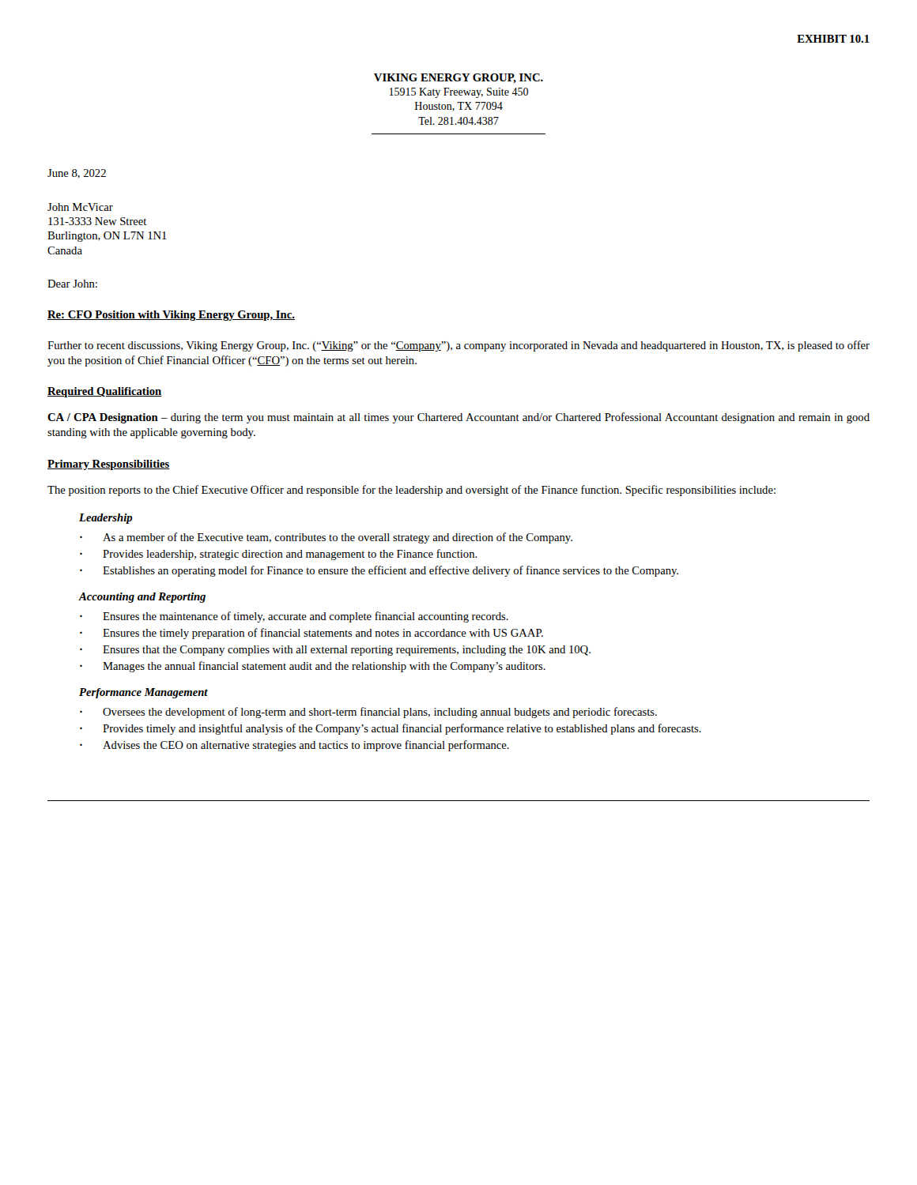EXHIBIT 10.1
VIKING ENERGY GROUP, INC.
15915 Katy Freeway, Suite 450
Houston, TX 77094
Tel. 281.404.4387
June 8, 2022
John McVicar
131-3333 New Street
Burlington, ON L7N 1N1
Canada
Dear John:
Re: CFO Position with Viking Energy Group, Inc.
Further to recent discussions, Viking Energy Group, Inc. (“Viking” or the “Company”), a company incorporated in Nevada and headquartered in Houston, TX, is pleased to offer you the position of Chief Financial Officer (“CFO”) on the terms set out herein.
Required Qualification
CA / CPA Designation – during the term you must maintain at all times your Chartered Accountant and/or Chartered Professional Accountant designation and remain in good standing with the applicable governing body.
Primary Responsibilities
The position reports to the Chief Executive Officer and responsible for the leadership and oversight of the Finance function. Specific responsibilities include:
Leadership
As a member of the Executive team, contributes to the overall strategy and direction of the Company.
Provides leadership, strategic direction and management to the Finance function.
Establishes an operating model for Finance to ensure the efficient and effective delivery of finance services to the Company.
Accounting and Reporting
Ensures the maintenance of timely, accurate and complete financial accounting records.
Ensures the timely preparation of financial statements and notes in accordance with US GAAP.
Ensures that the Company complies with all external reporting requirements, including the 10K and 10Q.
Manages the annual financial statement audit and the relationship with the Company’s auditors.
Performance Management
Oversees the development of long-term and short-term financial plans, including annual budgets and periodic forecasts.
Provides timely and insightful analysis of the Company’s actual financial performance relative to established plans and forecasts.
Advises the CEO on alternative strategies and tactics to improve financial performance.